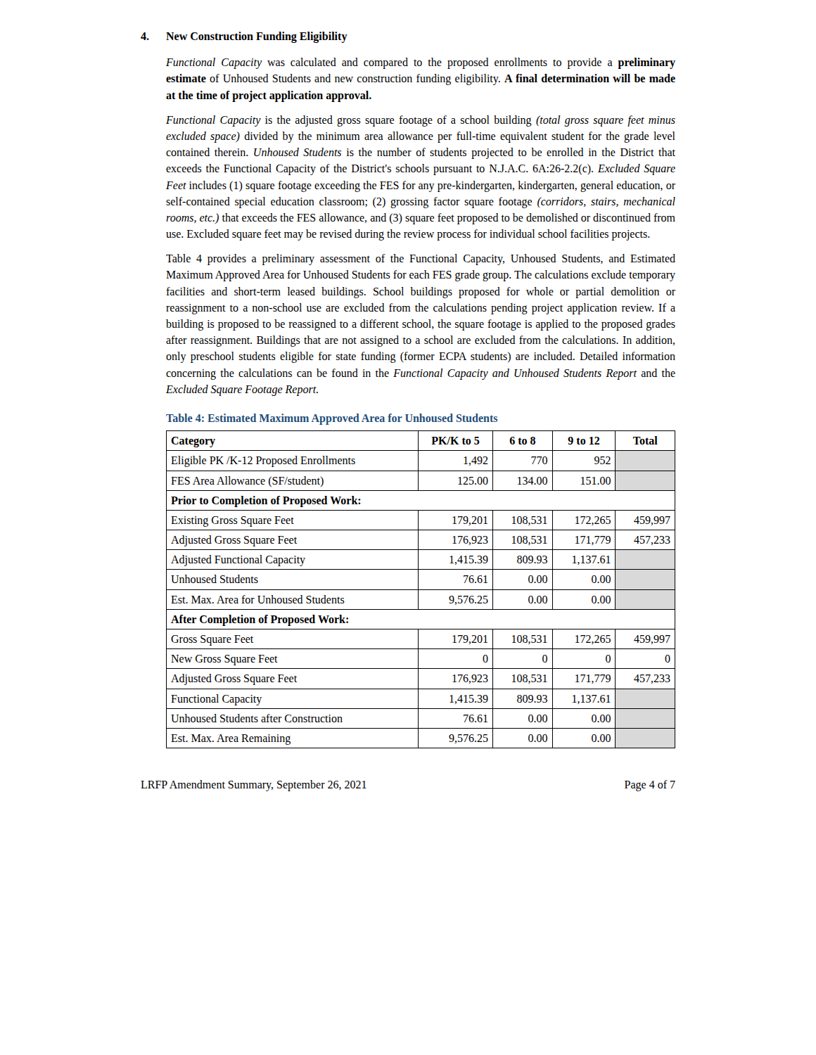4. New Construction Funding Eligibility
Functional Capacity was calculated and compared to the proposed enrollments to provide a preliminary estimate of Unhoused Students and new construction funding eligibility. A final determination will be made at the time of project application approval.
Functional Capacity is the adjusted gross square footage of a school building (total gross square feet minus excluded space) divided by the minimum area allowance per full-time equivalent student for the grade level contained therein. Unhoused Students is the number of students projected to be enrolled in the District that exceeds the Functional Capacity of the District's schools pursuant to N.J.A.C. 6A:26-2.2(c). Excluded Square Feet includes (1) square footage exceeding the FES for any pre-kindergarten, kindergarten, general education, or self-contained special education classroom; (2) grossing factor square footage (corridors, stairs, mechanical rooms, etc.) that exceeds the FES allowance, and (3) square feet proposed to be demolished or discontinued from use. Excluded square feet may be revised during the review process for individual school facilities projects.
Table 4 provides a preliminary assessment of the Functional Capacity, Unhoused Students, and Estimated Maximum Approved Area for Unhoused Students for each FES grade group. The calculations exclude temporary facilities and short-term leased buildings. School buildings proposed for whole or partial demolition or reassignment to a non-school use are excluded from the calculations pending project application review. If a building is proposed to be reassigned to a different school, the square footage is applied to the proposed grades after reassignment. Buildings that are not assigned to a school are excluded from the calculations. In addition, only preschool students eligible for state funding (former ECPA students) are included. Detailed information concerning the calculations can be found in the Functional Capacity and Unhoused Students Report and the Excluded Square Footage Report.
Table 4: Estimated Maximum Approved Area for Unhoused Students
| Category | PK/K to 5 | 6 to 8 | 9 to 12 | Total |
| --- | --- | --- | --- | --- |
| Eligible PK /K-12 Proposed Enrollments | 1,492 | 770 | 952 | |
| FES Area Allowance (SF/student) | 125.00 | 134.00 | 151.00 | |
| Prior to Completion of Proposed Work: |
| Existing Gross Square Feet | 179,201 | 108,531 | 172,265 | 459,997 |
| Adjusted Gross Square Feet | 176,923 | 108,531 | 171,779 | 457,233 |
| Adjusted Functional Capacity | 1,415.39 | 809.93 | 1,137.61 | |
| Unhoused Students | 76.61 | 0.00 | 0.00 | |
| Est. Max. Area for Unhoused Students | 9,576.25 | 0.00 | 0.00 | |
| After Completion of Proposed Work: |
| Gross Square Feet | 179,201 | 108,531 | 172,265 | 459,997 |
| New Gross Square Feet | 0 | 0 | 0 | 0 |
| Adjusted Gross Square Feet | 176,923 | 108,531 | 171,779 | 457,233 |
| Functional Capacity | 1,415.39 | 809.93 | 1,137.61 | |
| Unhoused Students after Construction | 76.61 | 0.00 | 0.00 | |
| Est. Max. Area Remaining | 9,576.25 | 0.00 | 0.00 | |
LRFP Amendment Summary, September 26, 2021 Page 4 of 7